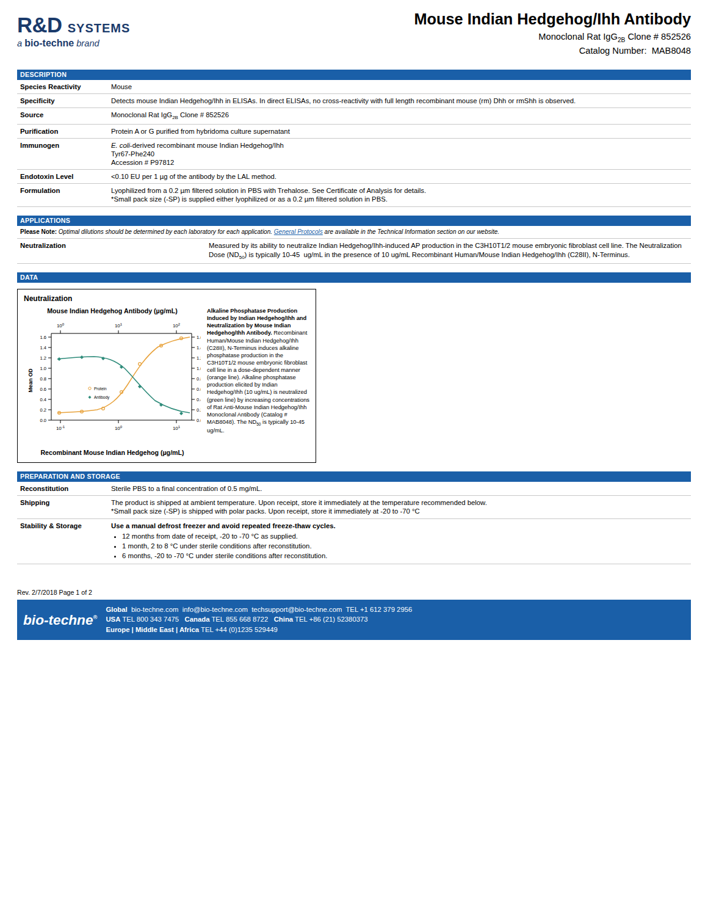R&D SYSTEMS
a bio-techne brand
Mouse Indian Hedgehog/Ihh Antibody
Monoclonal Rat IgG2B Clone # 852526
Catalog Number: MAB8048
DESCRIPTION
| Species Reactivity | Mouse |
| Specificity | Detects mouse Indian Hedgehog/Ihh in ELISAs. In direct ELISAs, no cross-reactivity with full length recombinant mouse (rm) Dhh or rmShh is observed. |
| Source | Monoclonal Rat IgG 2B Clone # 852526 |
| Purification | Protein A or G purified from hybridoma culture supernatant |
| Immunogen | E. coli -derived recombinant mouse Indian Hedgehog/Ihh Tyr67-Phe240 Accession # P97812 |
| Endotoxin Level | <0.10 EU per 1 µg of the antibody by the LAL method. |
| Formulation | Lyophilized from a 0.2 µm filtered solution in PBS with Trehalose. See Certificate of Analysis for details. *Small pack size (-SP) is supplied either lyophilized or as a 0.2 µm filtered solution in PBS. |
APPLICATIONS
| Please Note: Optimal dilutions should be determined by each laboratory for each application. General Protocols are available in the Technical Information section on our website. |
| Neutralization | Measured by its ability to neutralize Indian Hedgehog/Ihh-induced AP production in the C3H10T1/2 mouse embryonic fibroblast cell line. The Neutralization Dose (ND 50 ) is typically 10-45 ug/mL in the presence of 10 ug/mL Recombinant Human/Mouse Indian Hedgehog/Ihh (C28II), N-Terminus. |
DATA
Neutralization
Mouse Indian Hedgehog Antibody (µg/mL)
100 101 102 1.6 1.4 1.2 1.0 0.8 0.6 0.4 0.2 0.0 1.6 1.4 1.2 1.0 0.8 0.6 0.4 0.2 0.0 10-1 100 101 Mean OD Mean OD Protein Antibody
Recombinant Mouse Indian Hedgehog (µg/mL)
Alkaline Phosphatase Production Induced by Indian Hedgehog/Ihh and Neutralization by Mouse Indian Hedgehog/Ihh Antibody. Recombinant Human/Mouse Indian Hedgehog/Ihh (C28II), N-Terminus induces alkaline phosphatase production in the C3H10T1/2 mouse embryonic fibroblast cell line in a dose-dependent manner (orange line). Alkaline phosphatase production elicited by Indian Hedgehog/Ihh (10 ug/mL) is neutralized (green line) by increasing concentrations of Rat Anti-Mouse Indian Hedgehog/Ihh Monoclonal Antibody (Catalog # MAB8048). The ND50 is typically 10-45 ug/mL.
PREPARATION AND STORAGE
| Reconstitution | Sterile PBS to a final concentration of 0.5 mg/mL. |
| Shipping | The product is shipped at ambient temperature. Upon receipt, store it immediately at the temperature recommended below. *Small pack size (-SP) is shipped with polar packs. Upon receipt, store it immediately at -20 to -70 °C |
| Stability & Storage | Use a manual defrost freezer and avoid repeated freeze-thaw cycles. 12 months from date of receipt, -20 to -70 °C as supplied. 1 month, 2 to 8 °C under sterile conditions after reconstitution. 6 months, -20 to -70 °C under sterile conditions after reconstitution. |
Rev. 2/7/2018 Page 1 of 2
bio-techne®
Global bio-techne.com info@bio-techne.com techsupport@bio-techne.com TEL +1 612 379 2956
USA TEL 800 343 7475 Canada TEL 855 668 8722 China TEL +86 (21) 52380373
Europe | Middle East | Africa TEL +44 (0)1235 529449